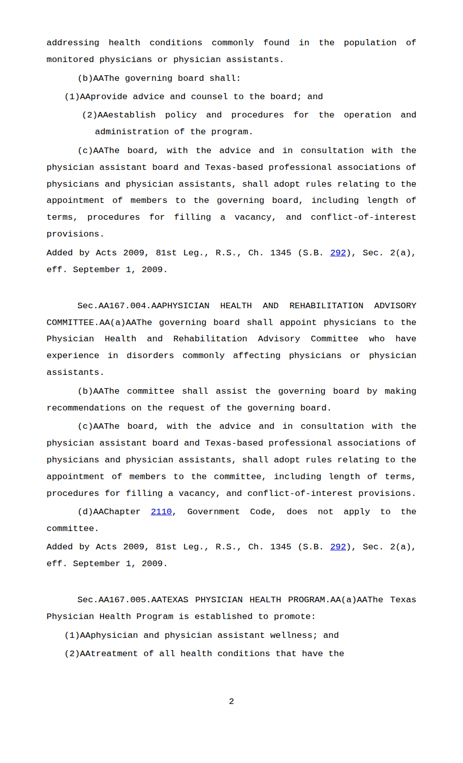addressing health conditions commonly found in the population of monitored physicians or physician assistants.
(b)AAThe governing board shall:
(1)AAprovide advice and counsel to the board; and
(2)AAestablish policy and procedures for the operation and administration of the program.
(c)AAThe board, with the advice and in consultation with the physician assistant board and Texas-based professional associations of physicians and physician assistants, shall adopt rules relating to the appointment of members to the governing board, including length of terms, procedures for filling a vacancy, and conflict-of-interest provisions.
Added by Acts 2009, 81st Leg., R.S., Ch. 1345 (S.B. 292), Sec. 2(a), eff. September 1, 2009.
Sec.AA167.004.AAPHYSICIAN HEALTH AND REHABILITATION ADVISORY COMMITTEE.AA(a)AAThe governing board shall appoint physicians to the Physician Health and Rehabilitation Advisory Committee who have experience in disorders commonly affecting physicians or physician assistants.
(b)AAThe committee shall assist the governing board by making recommendations on the request of the governing board.
(c)AAThe board, with the advice and in consultation with the physician assistant board and Texas-based professional associations of physicians and physician assistants, shall adopt rules relating to the appointment of members to the committee, including length of terms, procedures for filling a vacancy, and conflict-of-interest provisions.
(d)AAChapter 2110, Government Code, does not apply to the committee.
Added by Acts 2009, 81st Leg., R.S., Ch. 1345 (S.B. 292), Sec. 2(a), eff. September 1, 2009.
Sec.AA167.005.AATEXAS PHYSICIAN HEALTH PROGRAM.AA(a)AAThe Texas Physician Health Program is established to promote:
(1)AAphysician and physician assistant wellness; and
(2)AAtreatment of all health conditions that have the
2